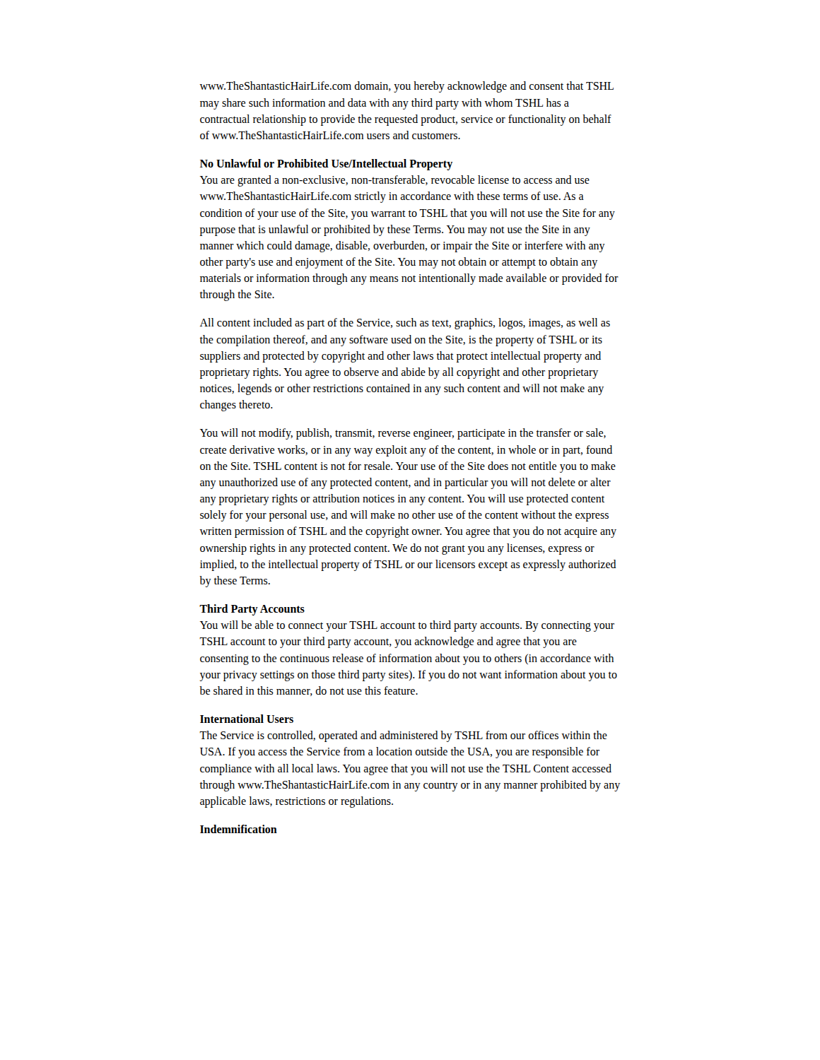www.TheShantasticHairLife.com domain, you hereby acknowledge and consent that TSHL may share such information and data with any third party with whom TSHL has a contractual relationship to provide the requested product, service or functionality on behalf of www.TheShantasticHairLife.com users and customers.
No Unlawful or Prohibited Use/Intellectual Property
You are granted a non-exclusive, non-transferable, revocable license to access and use www.TheShantasticHairLife.com strictly in accordance with these terms of use. As a condition of your use of the Site, you warrant to TSHL that you will not use the Site for any purpose that is unlawful or prohibited by these Terms. You may not use the Site in any manner which could damage, disable, overburden, or impair the Site or interfere with any other party's use and enjoyment of the Site. You may not obtain or attempt to obtain any materials or information through any means not intentionally made available or provided for through the Site.
All content included as part of the Service, such as text, graphics, logos, images, as well as the compilation thereof, and any software used on the Site, is the property of TSHL or its suppliers and protected by copyright and other laws that protect intellectual property and proprietary rights. You agree to observe and abide by all copyright and other proprietary notices, legends or other restrictions contained in any such content and will not make any changes thereto.
You will not modify, publish, transmit, reverse engineer, participate in the transfer or sale, create derivative works, or in any way exploit any of the content, in whole or in part, found on the Site. TSHL content is not for resale. Your use of the Site does not entitle you to make any unauthorized use of any protected content, and in particular you will not delete or alter any proprietary rights or attribution notices in any content. You will use protected content solely for your personal use, and will make no other use of the content without the express written permission of TSHL and the copyright owner. You agree that you do not acquire any ownership rights in any protected content. We do not grant you any licenses, express or implied, to the intellectual property of TSHL or our licensors except as expressly authorized by these Terms.
Third Party Accounts
You will be able to connect your TSHL account to third party accounts. By connecting your TSHL account to your third party account, you acknowledge and agree that you are consenting to the continuous release of information about you to others (in accordance with your privacy settings on those third party sites). If you do not want information about you to be shared in this manner, do not use this feature.
International Users
The Service is controlled, operated and administered by TSHL from our offices within the USA. If you access the Service from a location outside the USA, you are responsible for compliance with all local laws. You agree that you will not use the TSHL Content accessed through www.TheShantasticHairLife.com in any country or in any manner prohibited by any applicable laws, restrictions or regulations.
Indemnification